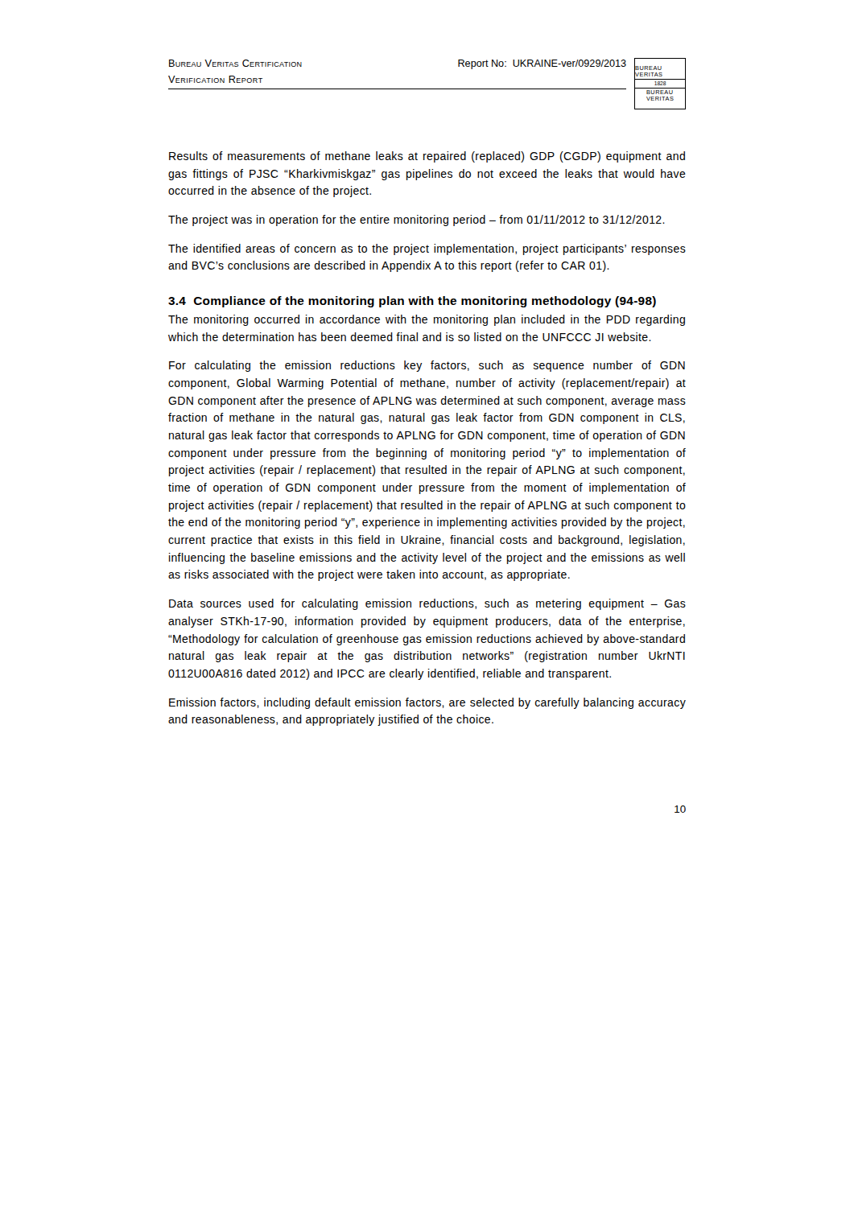Bureau Veritas Certification
Report No: UKRAINE-ver/0929/2013
Verification Report
BUREAU VERITAS
1828
BUREAU
VERITAS
Results of measurements of methane leaks at repaired (replaced) GDP (CGDP) equipment and gas fittings of PJSC “Kharkivmiskgaz” gas pipelines do not exceed the leaks that would have occurred in the absence of the project.
The project was in operation for the entire monitoring period – from 01/11/2012 to 31/12/2012.
The identified areas of concern as to the project implementation, project participants’ responses and BVC’s conclusions are described in Appendix A to this report (refer to CAR 01).
3.4 Compliance of the monitoring plan with the monitoring methodology (94-98)
The monitoring occurred in accordance with the monitoring plan included in the PDD regarding which the determination has been deemed final and is so listed on the UNFCCC JI website.
For calculating the emission reductions key factors, such as sequence number of GDN component, Global Warming Potential of methane, number of activity (replacement/repair) at GDN component after the presence of APLNG was determined at such component, average mass fraction of methane in the natural gas, natural gas leak factor from GDN component in CLS, natural gas leak factor that corresponds to APLNG for GDN component, time of operation of GDN component under pressure from the beginning of monitoring period “y” to implementation of project activities (repair / replacement) that resulted in the repair of APLNG at such component, time of operation of GDN component under pressure from the moment of implementation of project activities (repair / replacement) that resulted in the repair of APLNG at such component to the end of the monitoring period “y”, experience in implementing activities provided by the project, current practice that exists in this field in Ukraine, financial costs and background, legislation, influencing the baseline emissions and the activity level of the project and the emissions as well as risks associated with the project were taken into account, as appropriate.
Data sources used for calculating emission reductions, such as metering equipment – Gas analyser STKh-17-90, information provided by equipment producers, data of the enterprise, “Methodology for calculation of greenhouse gas emission reductions achieved by above-standard natural gas leak repair at the gas distribution networks” (registration number UkrNTI 0112U00A816 dated 2012) and IPCC are clearly identified, reliable and transparent.
Emission factors, including default emission factors, are selected by carefully balancing accuracy and reasonableness, and appropriately justified of the choice.
10